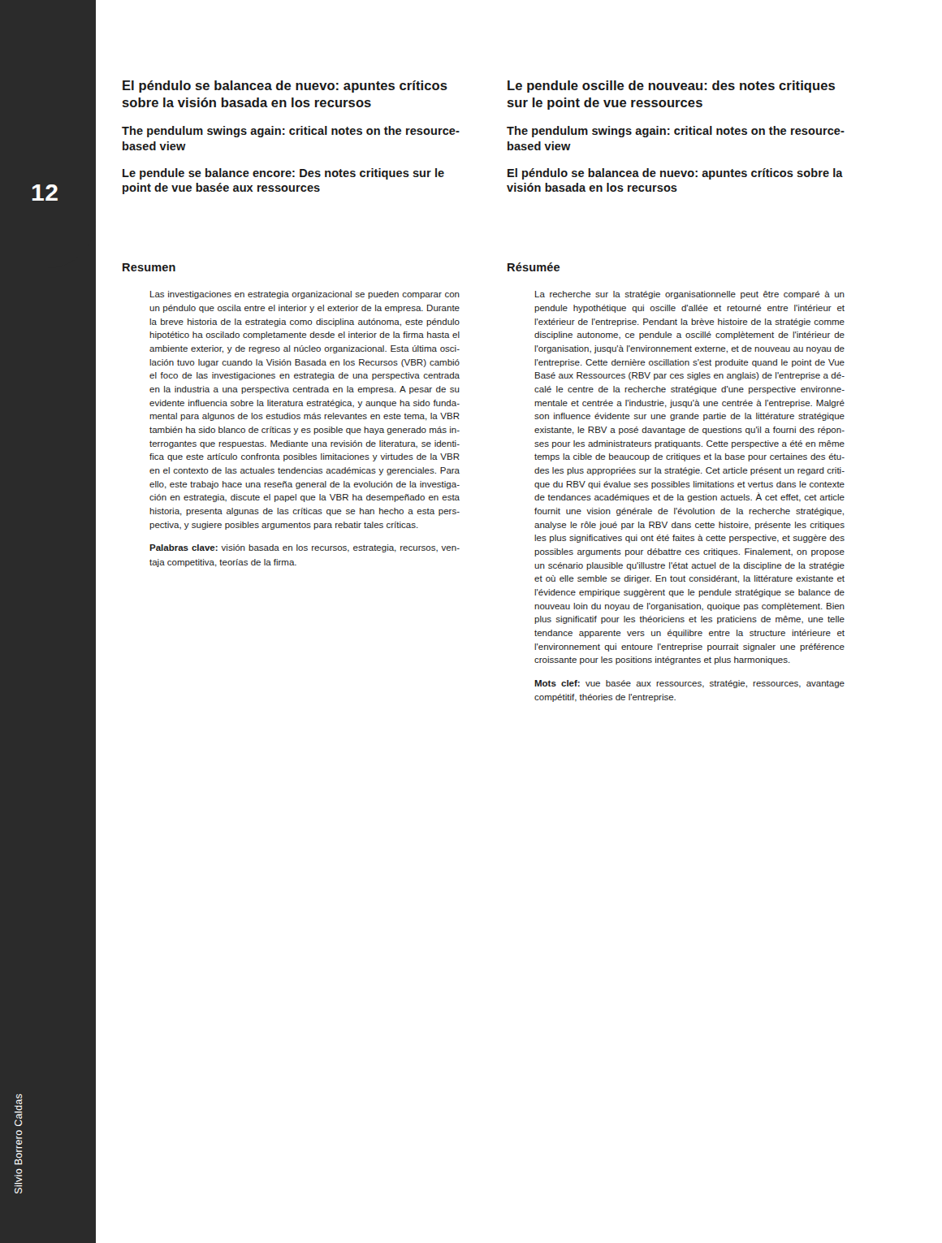12
Silvio Borrero Caldas
El péndulo se balancea de nuevo: apuntes críticos sobre la visión basada en los recursos
The pendulum swings again: critical notes on the resource-based view
Le pendule se balance encore: Des notes critiques sur le point de vue basée aux ressources
Resumen
Las investigaciones en estrategia organizacional se pueden comparar con un péndulo que oscila entre el interior y el exterior de la empresa. Durante la breve historia de la estrategia como disciplina autónoma, este péndulo hipotético ha oscilado completamente desde el interior de la firma hasta el ambiente exterior, y de regreso al núcleo organizacional. Esta última oscilación tuvo lugar cuando la Visión Basada en los Recursos (VBR) cambió el foco de las investigaciones en estrategia de una perspectiva centrada en la industria a una perspectiva centrada en la empresa. A pesar de su evidente influencia sobre la literatura estratégica, y aunque ha sido fundamental para algunos de los estudios más relevantes en este tema, la VBR también ha sido blanco de críticas y es posible que haya generado más interrogantes que respuestas. Mediante una revisión de literatura, se identifica que este artículo confronta posibles limitaciones y virtudes de la VBR en el contexto de las actuales tendencias académicas y gerenciales. Para ello, este trabajo hace una reseña general de la evolución de la investigación en estrategia, discute el papel que la VBR ha desempeñado en esta historia, presenta algunas de las críticas que se han hecho a esta perspectiva, y sugiere posibles argumentos para rebatir tales críticas.
Palabras clave: visión basada en los recursos, estrategia, recursos, ventaja competitiva, teorías de la firma.
Le pendule oscille de nouveau: des notes critiques sur le point de vue ressources
The pendulum swings again: critical notes on the resource-based view
El péndulo se balancea de nuevo: apuntes críticos sobre la visión basada en los recursos
Résumée
La recherche sur la stratégie organisationnelle peut être comparé à un pendule hypothétique qui oscille d'allée et retourné entre l'intérieur et l'extérieur de l'entreprise. Pendant la brève histoire de la stratégie comme discipline autonome, ce pendule a oscillé complètement de l'intérieur de l'organisation, jusqu'à l'environnement externe, et de nouveau au noyau de l'entreprise. Cette dernière oscillation s'est produite quand le point de Vue Basé aux Ressources (RBV par ces sigles en anglais) de l'entreprise a décalé le centre de la recherche stratégique d'une perspective environnementale et centrée a l'industrie, jusqu'à une centrée à l'entreprise. Malgré son influence évidente sur une grande partie de la littérature stratégique existante, le RBV a posé davantage de questions qu'il a fourni des réponses pour les administrateurs pratiquants. Cette perspective a été en même temps la cible de beaucoup de critiques et la base pour certaines des études les plus appropriées sur la stratégie. Cet article présent un regard critique du RBV qui évalue ses possibles limitations et vertus dans le contexte de tendances académiques et de la gestion actuels. À cet effet, cet article fournit une vision générale de l'évolution de la recherche stratégique, analyse le rôle joué par la RBV dans cette histoire, présente les critiques les plus significatives qui ont été faites à cette perspective, et suggère des possibles arguments pour débattre ces critiques. Finalement, on propose un scénario plausible qu'illustre l'état actuel de la discipline de la stratégie et où elle semble se diriger. En tout considérant, la littérature existante et l'évidence empirique suggèrent que le pendule stratégique se balance de nouveau loin du noyau de l'organisation, quoique pas complètement. Bien plus significatif pour les théoriciens et les praticiens de même, une telle tendance apparente vers un équilibre entre la structure intérieure et l'environnement qui entoure l'entreprise pourrait signaler une préférence croissante pour les positions intégrantes et plus harmoniques.
Mots clef: vue basée aux ressources, stratégie, ressources, avantage compétitif, théories de l'entreprise.